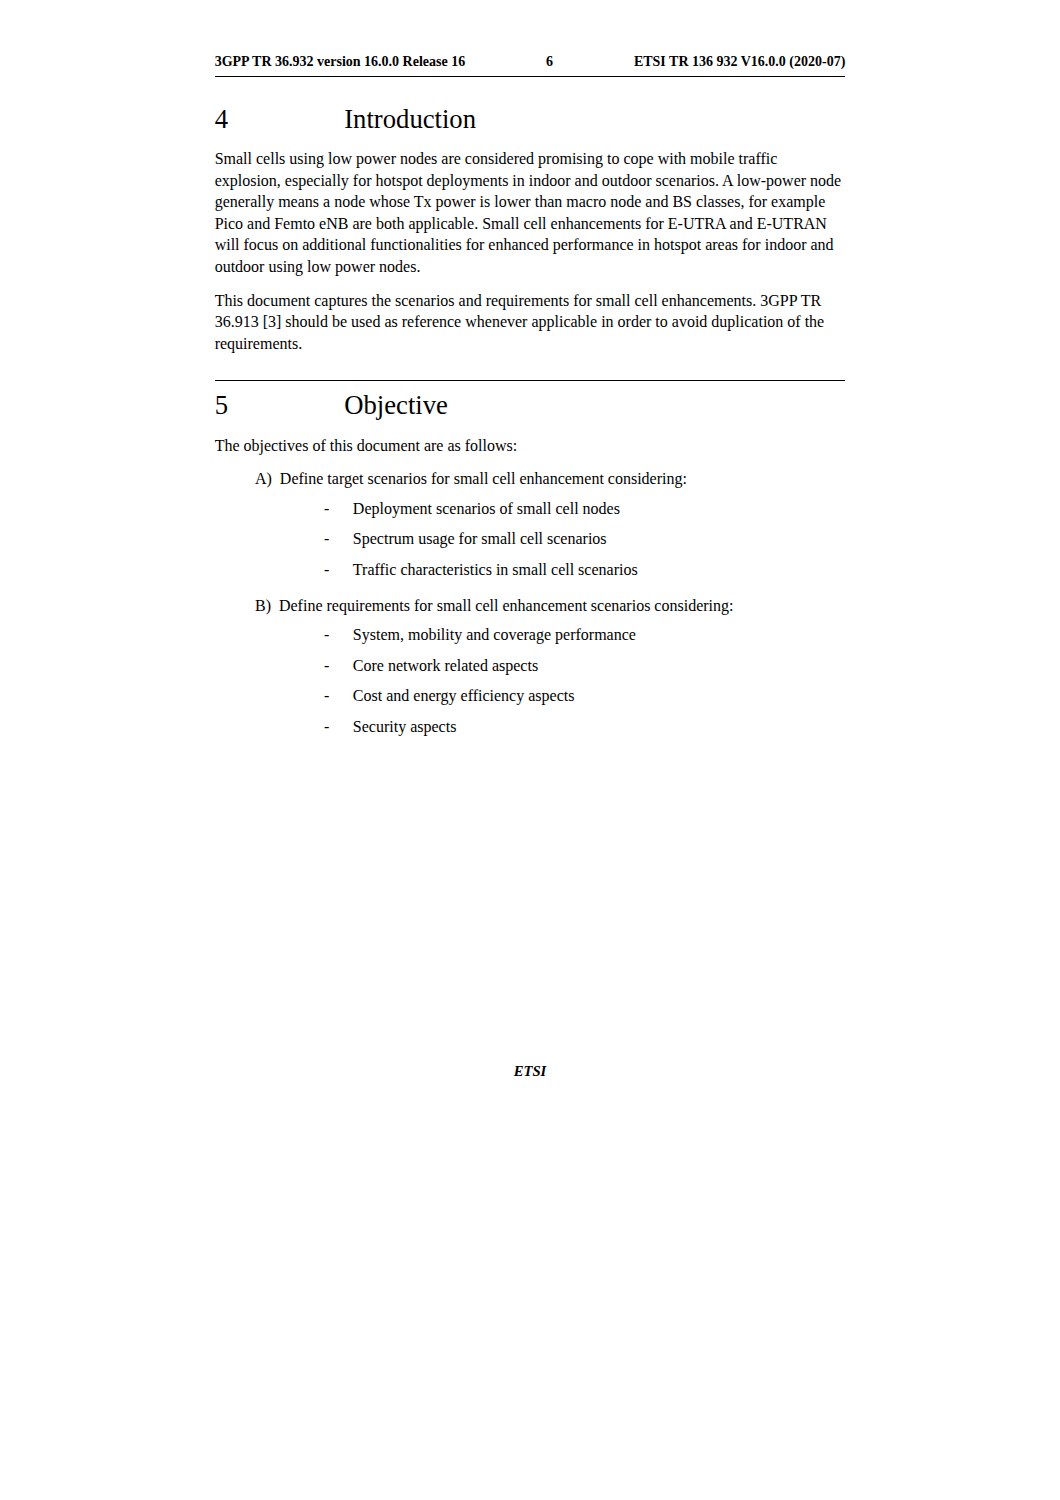3GPP TR 36.932 version 16.0.0 Release 16 6 ETSI TR 136 932 V16.0.0 (2020-07)
4 Introduction
Small cells using low power nodes are considered promising to cope with mobile traffic explosion, especially for hotspot deployments in indoor and outdoor scenarios. A low-power node generally means a node whose Tx power is lower than macro node and BS classes, for example Pico and Femto eNB are both applicable. Small cell enhancements for E-UTRA and E-UTRAN will focus on additional functionalities for enhanced performance in hotspot areas for indoor and outdoor using low power nodes.
This document captures the scenarios and requirements for small cell enhancements. 3GPP TR 36.913 [3] should be used as reference whenever applicable in order to avoid duplication of the requirements.
5 Objective
The objectives of this document are as follows:
A) Define target scenarios for small cell enhancement considering:
Deployment scenarios of small cell nodes
Spectrum usage for small cell scenarios
Traffic characteristics in small cell scenarios
B) Define requirements for small cell enhancement scenarios considering:
System, mobility and coverage performance
Core network related aspects
Cost and energy efficiency aspects
Security aspects
ETSI